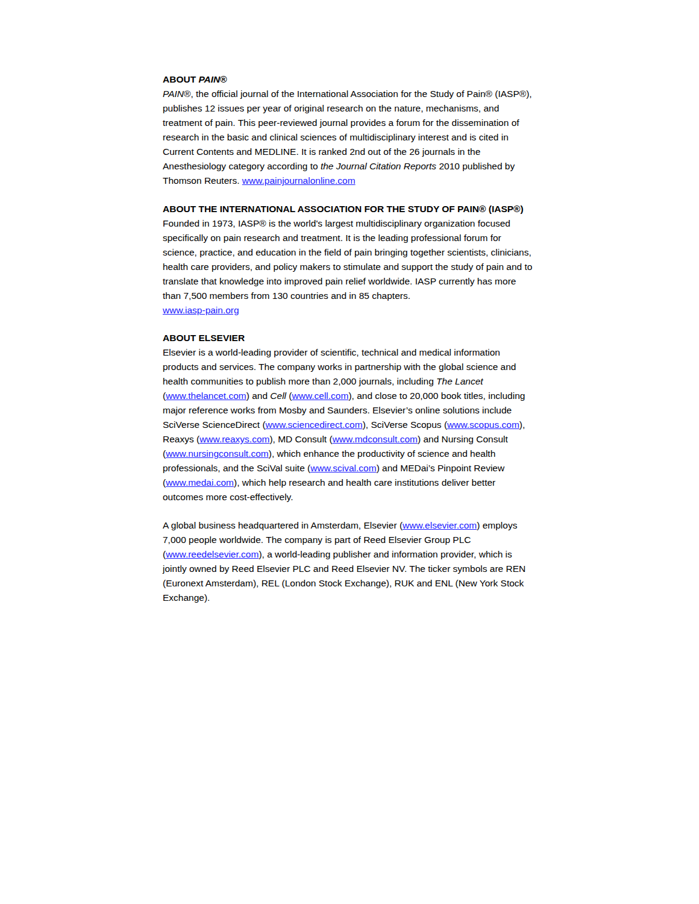About PAIN®
PAIN®, the official journal of the International Association for the Study of Pain® (IASP®), publishes 12 issues per year of original research on the nature, mechanisms, and treatment of pain. This peer-reviewed journal provides a forum for the dissemination of research in the basic and clinical sciences of multidisciplinary interest and is cited in Current Contents and MEDLINE. It is ranked 2nd out of the 26 journals in the Anesthesiology category according to the Journal Citation Reports 2010 published by Thomson Reuters. www.painjournalonline.com
About the International Association for the Study of Pain® (IASP®)
Founded in 1973, IASP® is the world's largest multidisciplinary organization focused specifically on pain research and treatment. It is the leading professional forum for science, practice, and education in the field of pain bringing together scientists, clinicians, health care providers, and policy makers to stimulate and support the study of pain and to translate that knowledge into improved pain relief worldwide. IASP currently has more than 7,500 members from 130 countries and in 85 chapters.
www.iasp-pain.org
About Elsevier
Elsevier is a world-leading provider of scientific, technical and medical information products and services. The company works in partnership with the global science and health communities to publish more than 2,000 journals, including The Lancet (www.thelancet.com) and Cell (www.cell.com), and close to 20,000 book titles, including major reference works from Mosby and Saunders. Elsevier’s online solutions include SciVerse ScienceDirect (www.sciencedirect.com), SciVerse Scopus (www.scopus.com), Reaxys (www.reaxys.com), MD Consult (www.mdconsult.com) and Nursing Consult (www.nursingconsult.com), which enhance the productivity of science and health professionals, and the SciVal suite (www.scival.com) and MEDai’s Pinpoint Review (www.medai.com), which help research and health care institutions deliver better outcomes more cost-effectively.
A global business headquartered in Amsterdam, Elsevier (www.elsevier.com) employs 7,000 people worldwide. The company is part of Reed Elsevier Group PLC (www.reedelsevier.com), a world-leading publisher and information provider, which is jointly owned by Reed Elsevier PLC and Reed Elsevier NV. The ticker symbols are REN (Euronext Amsterdam), REL (London Stock Exchange), RUK and ENL (New York Stock Exchange).